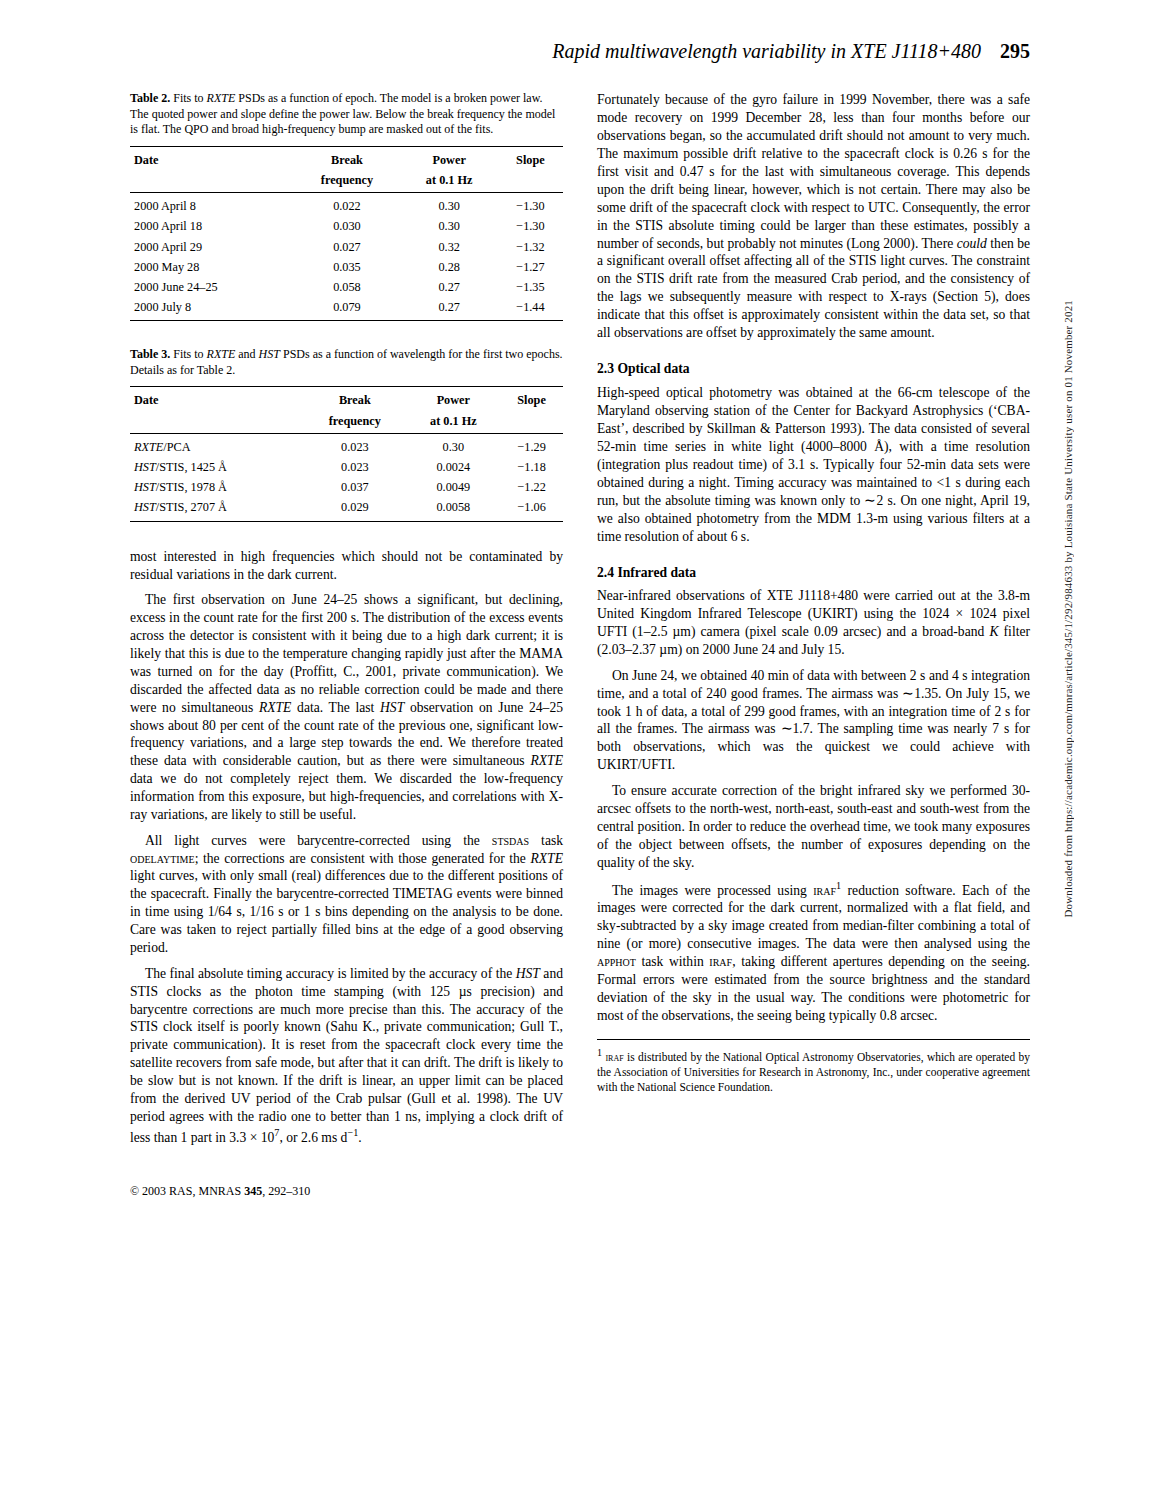Rapid multiwavelength variability in XTE J1118+480 295
Table 2. Fits to RXTE PSDs as a function of epoch. The model is a broken power law. The quoted power and slope define the power law. Below the break frequency the model is flat. The QPO and broad high-frequency bump are masked out of the fits.
| Date | Break | Power | Slope |
| --- | --- | --- | --- |
| | frequency | at 0.1 Hz | |
| 2000 April 8 | 0.022 | 0.30 | −1.30 |
| 2000 April 18 | 0.030 | 0.30 | −1.30 |
| 2000 April 29 | 0.027 | 0.32 | −1.32 |
| 2000 May 28 | 0.035 | 0.28 | −1.27 |
| 2000 June 24–25 | 0.058 | 0.27 | −1.35 |
| 2000 July 8 | 0.079 | 0.27 | −1.44 |
Table 3. Fits to RXTE and HST PSDs as a function of wavelength for the first two epochs. Details as for Table 2.
| Date | Break | Power | Slope |
| --- | --- | --- | --- |
| | frequency | at 0.1 Hz | |
| RXTE /PCA | 0.023 | 0.30 | −1.29 |
| HST /STIS, 1425 Å | 0.023 | 0.0024 | −1.18 |
| HST /STIS, 1978 Å | 0.037 | 0.0049 | −1.22 |
| HST /STIS, 2707 Å | 0.029 | 0.0058 | −1.06 |
most interested in high frequencies which should not be contaminated by residual variations in the dark current.
The first observation on June 24–25 shows a significant, but declining, excess in the count rate for the first 200 s. The distribution of the excess events across the detector is consistent with it being due to a high dark current; it is likely that this is due to the temperature changing rapidly just after the MAMA was turned on for the day (Proffitt, C., 2001, private communication). We discarded the affected data as no reliable correction could be made and there were no simultaneous RXTE data. The last HST observation on June 24–25 shows about 80 per cent of the count rate of the previous one, significant low-frequency variations, and a large step towards the end. We therefore treated these data with considerable caution, but as there were simultaneous RXTE data we do not completely reject them. We discarded the low-frequency information from this exposure, but high-frequencies, and correlations with X-ray variations, are likely to still be useful.
All light curves were barycentre-corrected using the stsdas task odelaytime; the corrections are consistent with those generated for the RXTE light curves, with only small (real) differences due to the different positions of the spacecraft. Finally the barycentre-corrected TIMETAG events were binned in time using 1/64 s, 1/16 s or 1 s bins depending on the analysis to be done. Care was taken to reject partially filled bins at the edge of a good observing period.
The final absolute timing accuracy is limited by the accuracy of the HST and STIS clocks as the photon time stamping (with 125 µs precision) and barycentre corrections are much more precise than this. The accuracy of the STIS clock itself is poorly known (Sahu K., private communication; Gull T., private communication). It is reset from the spacecraft clock every time the satellite recovers from safe mode, but after that it can drift. The drift is likely to be slow but is not known. If the drift is linear, an upper limit can be placed from the derived UV period of the Crab pulsar (Gull et al. 1998). The UV period agrees with the radio one to better than 1 ns, implying a clock drift of less than 1 part in 3.3 × 107, or 2.6 ms d−1.
Fortunately because of the gyro failure in 1999 November, there was a safe mode recovery on 1999 December 28, less than four months before our observations began, so the accumulated drift should not amount to very much. The maximum possible drift relative to the spacecraft clock is 0.26 s for the first visit and 0.47 s for the last with simultaneous coverage. This depends upon the drift being linear, however, which is not certain. There may also be some drift of the spacecraft clock with respect to UTC. Consequently, the error in the STIS absolute timing could be larger than these estimates, possibly a number of seconds, but probably not minutes (Long 2000). There could then be a significant overall offset affecting all of the STIS light curves. The constraint on the STIS drift rate from the measured Crab period, and the consistency of the lags we subsequently measure with respect to X-rays (Section 5), does indicate that this offset is approximately consistent within the data set, so that all observations are offset by approximately the same amount.
2.3 Optical data
High-speed optical photometry was obtained at the 66-cm telescope of the Maryland observing station of the Center for Backyard Astrophysics (‘CBA-East’, described by Skillman & Patterson 1993). The data consisted of several 52-min time series in white light (4000–8000 Å), with a time resolution (integration plus readout time) of 3.1 s. Typically four 52-min data sets were obtained during a night. Timing accuracy was maintained to <1 s during each run, but the absolute timing was known only to ∼2 s. On one night, April 19, we also obtained photometry from the MDM 1.3-m using various filters at a time resolution of about 6 s.
2.4 Infrared data
Near-infrared observations of XTE J1118+480 were carried out at the 3.8-m United Kingdom Infrared Telescope (UKIRT) using the 1024 × 1024 pixel UFTI (1–2.5 µm) camera (pixel scale 0.09 arcsec) and a broad-band K filter (2.03–2.37 µm) on 2000 June 24 and July 15.
On June 24, we obtained 40 min of data with between 2 s and 4 s integration time, and a total of 240 good frames. The airmass was ∼1.35. On July 15, we took 1 h of data, a total of 299 good frames, with an integration time of 2 s for all the frames. The airmass was ∼1.7. The sampling time was nearly 7 s for both observations, which was the quickest we could achieve with UKIRT/UFTI.
To ensure accurate correction of the bright infrared sky we performed 30-arcsec offsets to the north-west, north-east, south-east and south-west from the central position. In order to reduce the overhead time, we took many exposures of the object between offsets, the number of exposures depending on the quality of the sky.
The images were processed using iraf1 reduction software. Each of the images were corrected for the dark current, normalized with a flat field, and sky-subtracted by a sky image created from median-filter combining a total of nine (or more) consecutive images. The data were then analysed using the apphot task within iraf, taking different apertures depending on the seeing. Formal errors were estimated from the source brightness and the standard deviation of the sky in the usual way. The conditions were photometric for most of the observations, the seeing being typically 0.8 arcsec.
1 iraf is distributed by the National Optical Astronomy Observatories, which are operated by the Association of Universities for Research in Astronomy, Inc., under cooperative agreement with the National Science Foundation.
© 2003 RAS, MNRAS 345, 292–310
Downloaded from https://academic.oup.com/mnras/article/345/1/292/984633 by Louisiana State University user on 01 November 2021